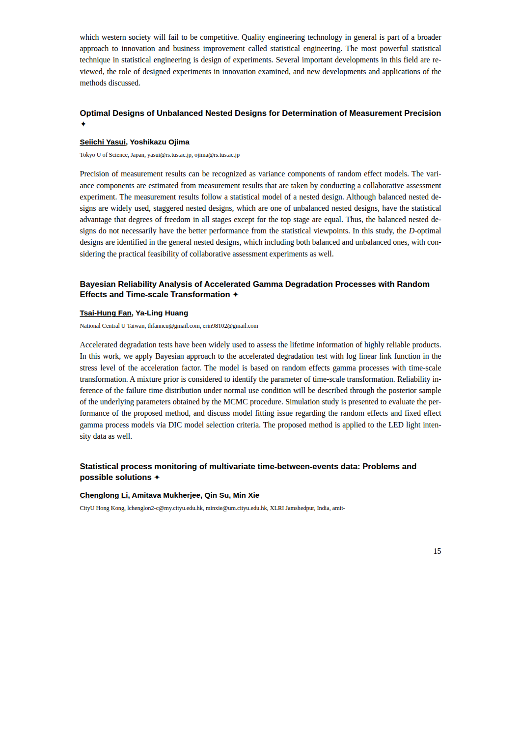which western society will fail to be competitive. Quality engineering technology in general is part of a broader approach to innovation and business improvement called statistical engineering. The most powerful statistical technique in statistical engineering is design of experiments. Several important developments in this field are reviewed, the role of designed experiments in innovation examined, and new developments and applications of the methods discussed.
Optimal Designs of Unbalanced Nested Designs for Determination of Measurement Precision ✦
Seiichi Yasui, Yoshikazu Ojima
Tokyo U of Science, Japan, yasui@rs.tus.ac.jp, ojima@rs.tus.ac.jp
Precision of measurement results can be recognized as variance components of random effect models. The variance components are estimated from measurement results that are taken by conducting a collaborative assessment experiment. The measurement results follow a statistical model of a nested design. Although balanced nested designs are widely used, staggered nested designs, which are one of unbalanced nested designs, have the statistical advantage that degrees of freedom in all stages except for the top stage are equal. Thus, the balanced nested designs do not necessarily have the better performance from the statistical viewpoints. In this study, the D-optimal designs are identified in the general nested designs, which including both balanced and unbalanced ones, with considering the practical feasibility of collaborative assessment experiments as well.
Bayesian Reliability Analysis of Accelerated Gamma Degradation Processes with Random Effects and Time-scale Transformation ✦
Tsai-Hung Fan, Ya-Ling Huang
National Central U Taiwan, thfanncu@gmail.com, erin98102@gmail.com
Accelerated degradation tests have been widely used to assess the lifetime information of highly reliable products. In this work, we apply Bayesian approach to the accelerated degradation test with log linear link function in the stress level of the acceleration factor. The model is based on random effects gamma processes with time-scale transformation. A mixture prior is considered to identify the parameter of time-scale transformation. Reliability inference of the failure time distribution under normal use condition will be described through the posterior sample of the underlying parameters obtained by the MCMC procedure. Simulation study is presented to evaluate the performance of the proposed method, and discuss model fitting issue regarding the random effects and fixed effect gamma process models via DIC model selection criteria. The proposed method is applied to the LED light intensity data as well.
Statistical process monitoring of multivariate time-between-events data: Problems and possible solutions ✦
Chenglong Li, Amitava Mukherjee, Qin Su, Min Xie
CityU Hong Kong, lchenglon2-c@my.cityu.edu.hk, minxie@um.cityu.edu.hk, XLRI Jamshedpur, India, amit-
15